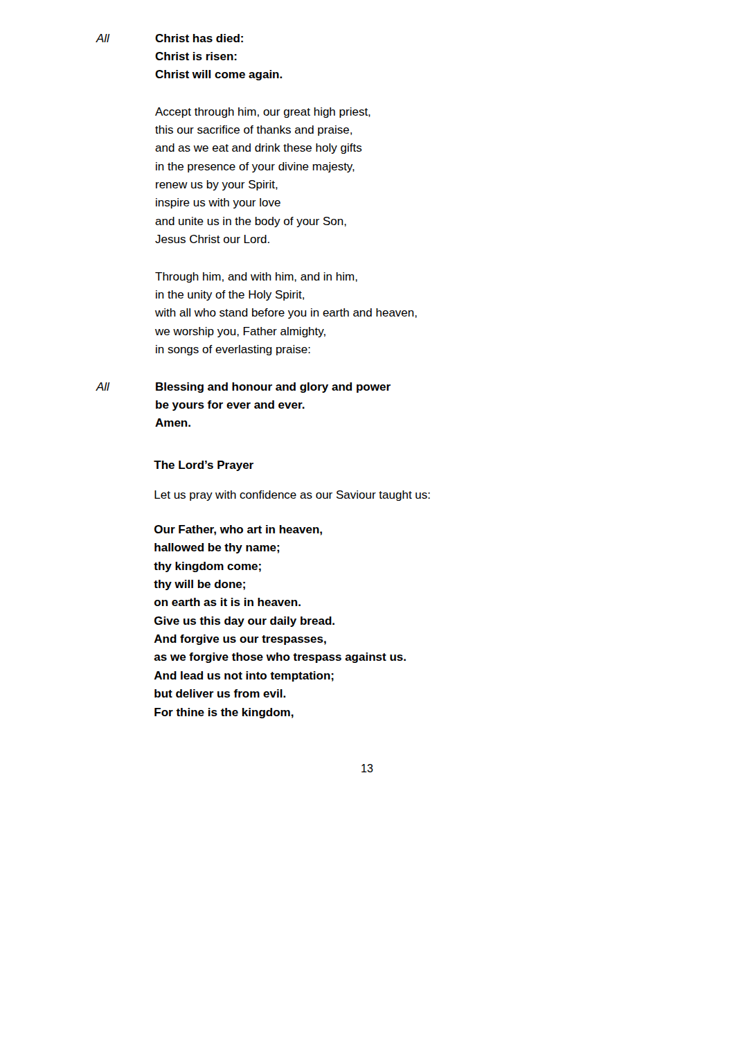All
Christ has died:
Christ is risen:
Christ will come again.
Accept through him, our great high priest,
this our sacrifice of thanks and praise,
and as we eat and drink these holy gifts
in the presence of your divine majesty,
renew us by your Spirit,
inspire us with your love
and unite us in the body of your Son,
Jesus Christ our Lord.
Through him, and with him, and in him,
in the unity of the Holy Spirit,
with all who stand before you in earth and heaven,
we worship you, Father almighty,
in songs of everlasting praise:
All
Blessing and honour and glory and power
be yours for ever and ever.
Amen.
The Lord’s Prayer
Let us pray with confidence as our Saviour taught us:
Our Father, who art in heaven,
hallowed be thy name;
thy kingdom come;
thy will be done;
on earth as it is in heaven.
Give us this day our daily bread.
And forgive us our trespasses,
as we forgive those who trespass against us.
And lead us not into temptation;
but deliver us from evil.
For thine is the kingdom,
13